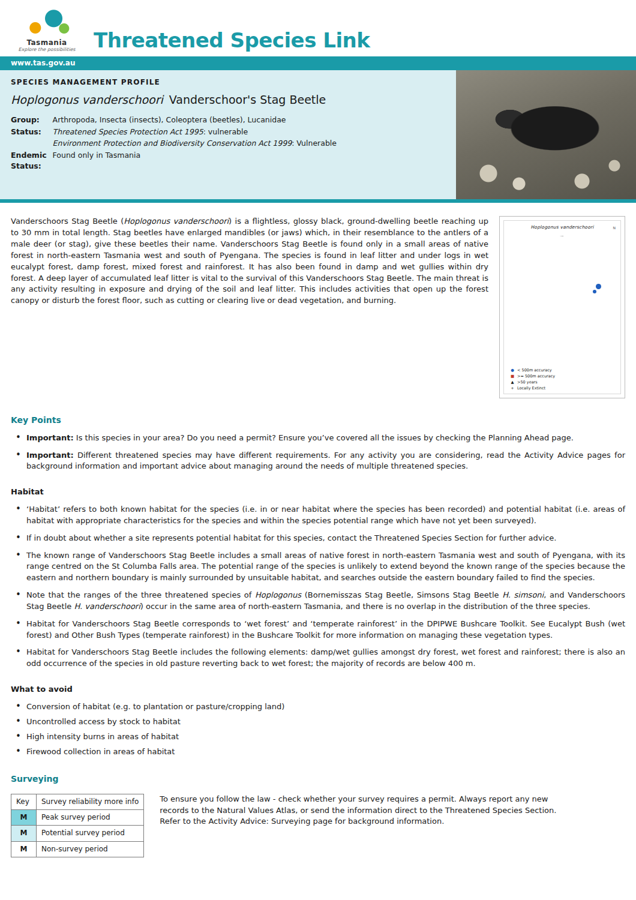Tasmania Explore the possibilities
Threatened Species Link
www.tas.gov.au
SPECIES MANAGEMENT PROFILE
Hoplogonus vanderschoori Vanderschoor's Stag Beetle
| Group: | Arthropoda, Insecta (insects), Coleoptera (beetles), Lucanidae |
| Status: | Threatened Species Protection Act 1995 : vulnerable Environment Protection and Biodiversity Conservation Act 1999 : Vulnerable |
| Endemic Status: | Found only in Tasmania |
Vanderschoors Stag Beetle (Hoplogonus vanderschoori) is a flightless, glossy black, ground-dwelling beetle reaching up to 30 mm in total length. Stag beetles have enlarged mandibles (or jaws) which, in their resemblance to the antlers of a male deer (or stag), give these beetles their name. Vanderschoors Stag Beetle is found only in a small areas of native forest in north-eastern Tasmania west and south of Pyengana. The species is found in leaf litter and under logs in wet eucalypt forest, damp forest, mixed forest and rainforest. It has also been found in damp and wet gullies within dry forest. A deep layer of accumulated leaf litter is vital to the survival of this Vanderschoors Stag Beetle. The main threat is any activity resulting in exposure and drying of the soil and leaf litter. This includes activities that open up the forest canopy or disturb the forest floor, such as cutting or clearing live or dead vegetation, and burning.
Hoplogonus vanderschoori
N
●< 500m accuracy
■>= 500m accuracy
▲>50 years
+Locally Extinct
Key Points
Important: Is this species in your area? Do you need a permit? Ensure you’ve covered all the issues by checking the Planning Ahead page.
Important: Different threatened species may have different requirements. For any activity you are considering, read the Activity Advice pages for background information and important advice about managing around the needs of multiple threatened species.
Habitat
‘Habitat’ refers to both known habitat for the species (i.e. in or near habitat where the species has been recorded) and potential habitat (i.e. areas of habitat with appropriate characteristics for the species and within the species potential range which have not yet been surveyed).
If in doubt about whether a site represents potential habitat for this species, contact the Threatened Species Section for further advice.
The known range of Vanderschoors Stag Beetle includes a small areas of native forest in north-eastern Tasmania west and south of Pyengana, with its range centred on the St Columba Falls area. The potential range of the species is unlikely to extend beyond the known range of the species because the eastern and northern boundary is mainly surrounded by unsuitable habitat, and searches outside the eastern boundary failed to find the species.
Note that the ranges of the three threatened species of Hoplogonus (Bornemisszas Stag Beetle, Simsons Stag Beetle H. simsoni, and Vanderschoors Stag Beetle H. vanderschoori) occur in the same area of north-eastern Tasmania, and there is no overlap in the distribution of the three species.
Habitat for Vanderschoors Stag Beetle corresponds to ‘wet forest’ and ‘temperate rainforest’ in the DPIPWE Bushcare Toolkit. See Eucalypt Bush (wet forest) and Other Bush Types (temperate rainforest) in the Bushcare Toolkit for more information on managing these vegetation types.
Habitat for Vanderschoors Stag Beetle includes the following elements: damp/wet gullies amongst dry forest, wet forest and rainforest; there is also an odd occurrence of the species in old pasture reverting back to wet forest; the majority of records are below 400 m.
What to avoid
Conversion of habitat (e.g. to plantation or pasture/cropping land)
Uncontrolled access by stock to habitat
High intensity burns in areas of habitat
Firewood collection in areas of habitat
Surveying
| Key | Survey reliability more info |
| --- | --- |
| M | Peak survey period |
| M | Potential survey period |
| M | Non-survey period |
To ensure you follow the law - check whether your survey requires a permit. Always report any new records to the Natural Values Atlas, or send the information direct to the Threatened Species Section. Refer to the Activity Advice: Surveying page for background information.